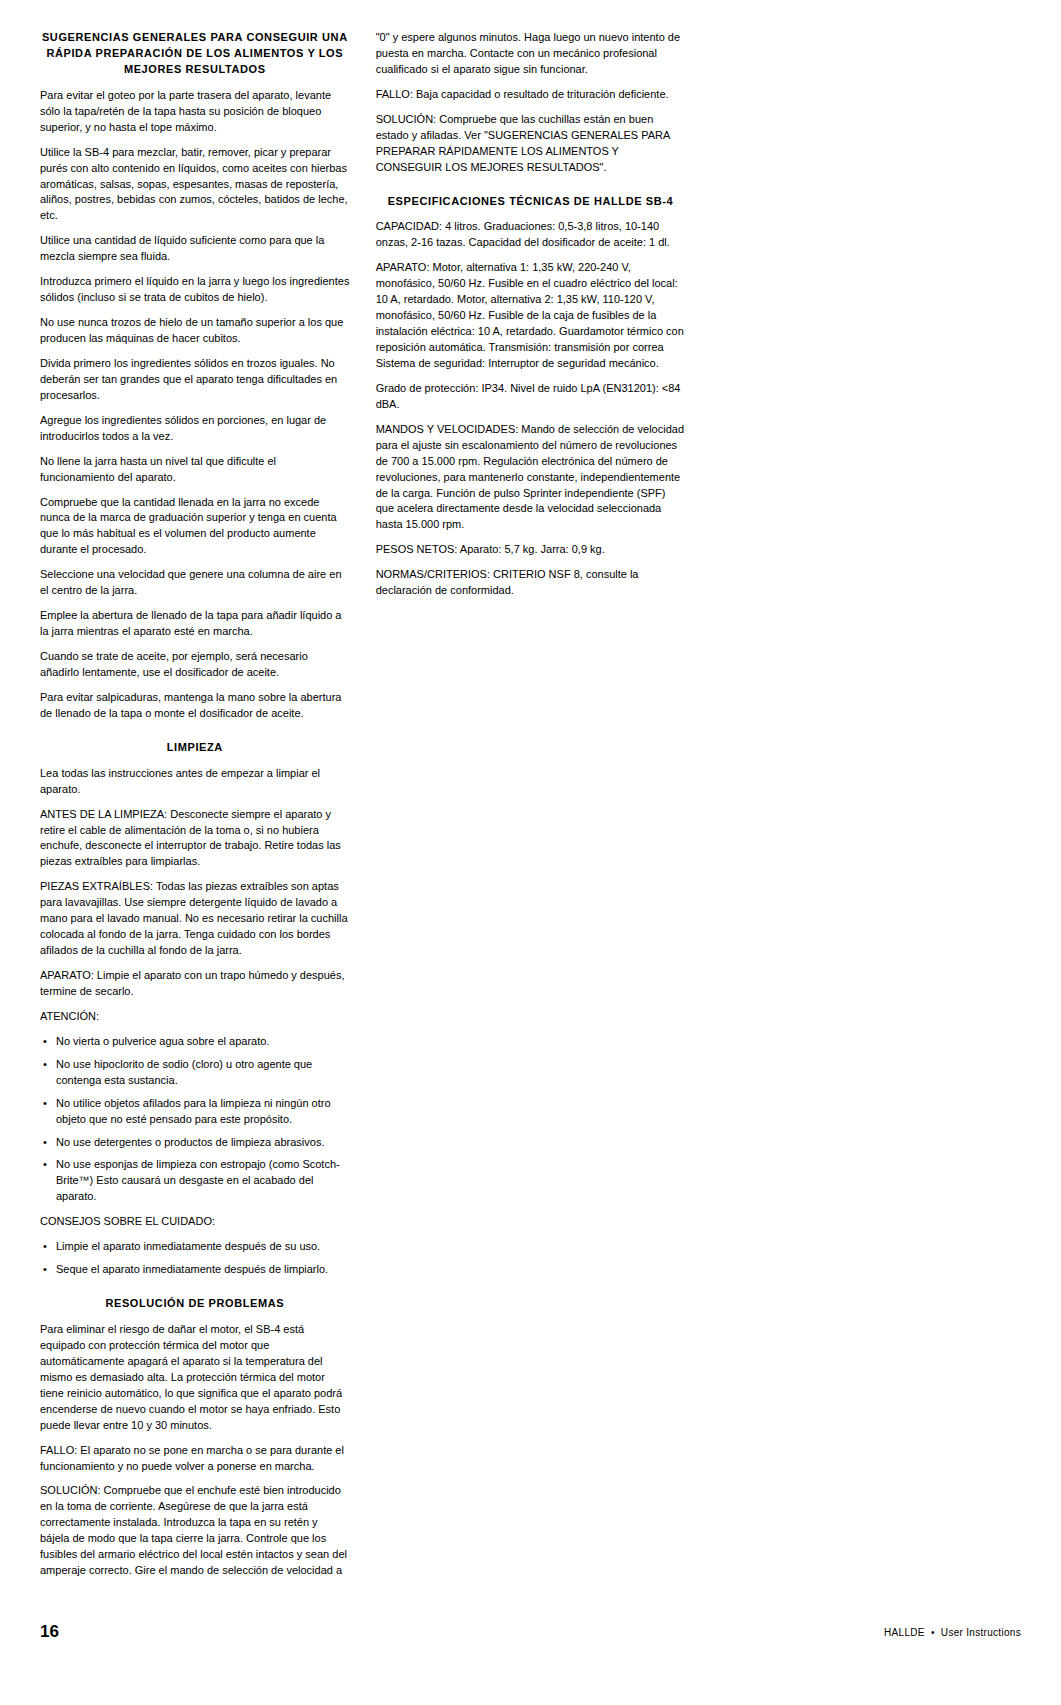Sugerencias generales para conseguir una rápida preparación de los alimentos y los mejores resultados
Para evitar el goteo por la parte trasera del aparato, levante sólo la tapa/retén de la tapa hasta su posición de bloqueo superior, y no hasta el tope máximo.
Utilice la SB-4 para mezclar, batir, remover, picar y preparar purés con alto contenido en líquidos, como aceites con hierbas aromáticas, salsas, sopas, espesantes, masas de repostería, aliños, postres, bebidas con zumos, cócteles, batidos de leche, etc.
Utilice una cantidad de líquido suficiente como para que la mezcla siempre sea fluida.
Introduzca primero el líquido en la jarra y luego los ingredientes sólidos (incluso si se trata de cubitos de hielo).
No use nunca trozos de hielo de un tamaño superior a los que producen las máquinas de hacer cubitos.
Divida primero los ingredientes sólidos en trozos iguales. No deberán ser tan grandes que el aparato tenga dificultades en procesarlos.
Agregue los ingredientes sólidos en porciones, en lugar de introducirlos todos a la vez.
No llene la jarra hasta un nivel tal que dificulte el funcionamiento del aparato.
Compruebe que la cantidad llenada en la jarra no excede nunca de la marca de graduación superior y tenga en cuenta que lo más habitual es el volumen del producto aumente durante el procesado.
Seleccione una velocidad que genere una columna de aire en el centro de la jarra.
Emplee la abertura de llenado de la tapa para añadir líquido a la jarra mientras el aparato esté en marcha.
Cuando se trate de aceite, por ejemplo, será necesario añadirlo lentamente, use el dosificador de aceite.
Para evitar salpicaduras, mantenga la mano sobre la abertura de llenado de la tapa o monte el dosificador de aceite.
Limpieza
Lea todas las instrucciones antes de empezar a limpiar el aparato.
ANTES DE LA LIMPIEZA: Desconecte siempre el aparato y retire el cable de alimentación de la toma o, si no hubiera enchufe, desconecte el interruptor de trabajo. Retire todas las piezas extraíbles para limpiarlas.
PIEZAS EXTRAÍBLES: Todas las piezas extraíbles son aptas para lavavajillas. Use siempre detergente líquido de lavado a mano para el lavado manual. No es necesario retirar la cuchilla colocada al fondo de la jarra. Tenga cuidado con los bordes afilados de la cuchilla al fondo de la jarra.
APARATO: Limpie el aparato con un trapo húmedo y después, termine de secarlo.
ATENCIÓN:
No vierta o pulverice agua sobre el aparato.
No use hipoclorito de sodio (cloro) u otro agente que contenga esta sustancia.
No utilice objetos afilados para la limpieza ni ningún otro objeto que no esté pensado para este propósito.
No use detergentes o productos de limpieza abrasivos.
No use esponjas de limpieza con estropajo (como Scotch-Brite™) Esto causará un desgaste en el acabado del aparato.
CONSEJOS SOBRE EL CUIDADO:
Limpie el aparato inmediatamente después de su uso.
Seque el aparato inmediatamente después de limpiarlo.
Resolución de problemas
Para eliminar el riesgo de dañar el motor, el SB-4 está equipado con protección térmica del motor que automáticamente apagará el aparato si la temperatura del mismo es demasiado alta. La protección térmica del motor tiene reinicio automático, lo que significa que el aparato podrá encenderse de nuevo cuando el motor se haya enfriado. Esto puede llevar entre 10 y 30 minutos.
FALLO: El aparato no se pone en marcha o se para durante el funcionamiento y no puede volver a ponerse en marcha.
SOLUCIÓN: Compruebe que el enchufe esté bien introducido en la toma de corriente. Asegúrese de que la jarra está correctamente instalada. Introduzca la tapa en su retén y bájela de modo que la tapa cierre la jarra. Controle que los fusibles del armario eléctrico del local estén intactos y sean del amperaje correcto. Gire el mando de selección de velocidad a "0" y espere algunos minutos. Haga luego un nuevo intento de puesta en marcha. Contacte con un mecánico profesional cualificado si el aparato sigue sin funcionar.
FALLO: Baja capacidad o resultado de trituración deficiente.
SOLUCIÓN: Compruebe que las cuchillas están en buen estado y afiladas. Ver "SUGERENCIAS GENERALES PARA PREPARAR RÁPIDAMENTE LOS ALIMENTOS Y CONSEGUIR LOS MEJORES RESULTADOS".
Especificaciones técnicas de HALLDE SB-4
CAPACIDAD: 4 litros. Graduaciones: 0,5-3,8 litros, 10-140 onzas, 2-16 tazas. Capacidad del dosificador de aceite: 1 dl.
APARATO: Motor, alternativa 1: 1,35 kW, 220-240 V, monofásico, 50/60 Hz. Fusible en el cuadro eléctrico del local: 10 A, retardado. Motor, alternativa 2: 1,35 kW, 110-120 V, monofásico, 50/60 Hz. Fusible de la caja de fusibles de la instalación eléctrica: 10 A, retardado. Guardamotor térmico con reposición automática. Transmisión: transmisión por correa Sistema de seguridad: Interruptor de seguridad mecánico.
Grado de protección: IP34. Nivel de ruido LpA (EN31201): <84 dBA.
MANDOS Y VELOCIDADES: Mando de selección de velocidad para el ajuste sin escalonamiento del número de revoluciones de 700 a 15.000 rpm. Regulación electrónica del número de revoluciones, para mantenerlo constante, independientemente de la carga. Función de pulso Sprinter independiente (SPF) que acelera directamente desde la velocidad seleccionada hasta 15.000 rpm.
PESOS NETOS: Aparato: 5,7 kg. Jarra: 0,9 kg.
NORMAS/CRITERIOS: CRITERIO NSF 8, consulte la declaración de conformidad.
16 HALLDE • User Instructions